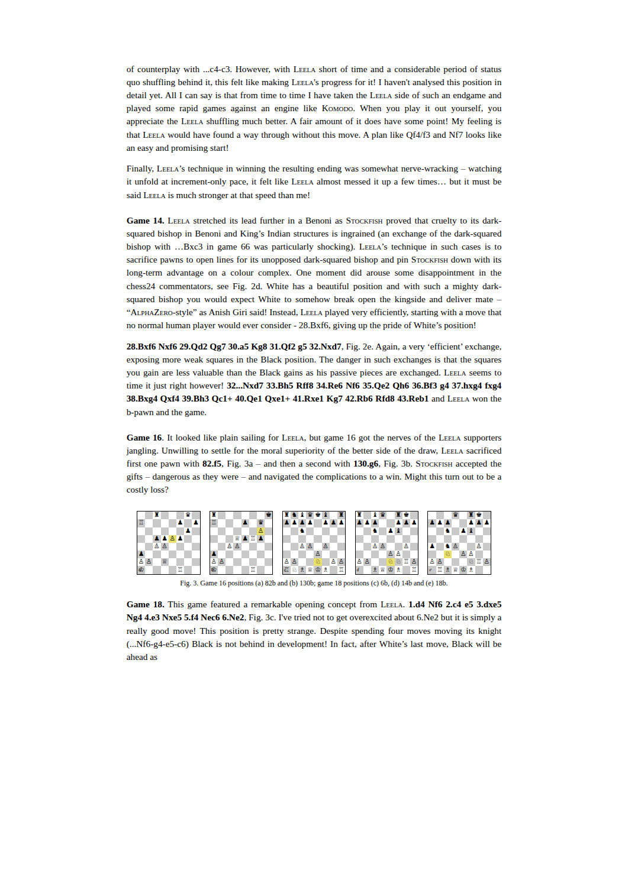of counterplay with ...c4-c3. However, with Leela short of time and a considerable period of status quo shuffling behind it, this felt like making Leela's progress for it! I haven't analysed this position in detail yet. All I can say is that from time to time I have taken the Leela side of such an endgame and played some rapid games against an engine like Komodo. When you play it out yourself, you appreciate the Leela shuffling much better. A fair amount of it does have some point! My feeling is that Leela would have found a way through without this move. A plan like Qf4/f3 and Nf7 looks like an easy and promising start!
Finally, Leela’s technique in winning the resulting ending was somewhat nerve-wracking – watching it unfold at increment-only pace, it felt like Leela almost messed it up a few times… but it must be said Leela is much stronger at that speed than me!
Game 14. Leela stretched its lead further in a Benoni as Stockfish proved that cruelty to its dark-squared bishop in Benoni and King’s Indian structures is ingrained (an exchange of the dark-squared bishop with …Bxc3 in game 66 was particularly shocking). Leela’s technique in such cases is to sacrifice pawns to open lines for its unopposed dark-squared bishop and pin Stockfish down with its long-term advantage on a colour complex. One moment did arouse some disappointment in the chess24 commentators, see Fig. 2d. White has a beautiful position and with such a mighty dark-squared bishop you would expect White to somehow break open the kingside and deliver mate – “AlphaZero-style” as Anish Giri said! Instead, Leela played very efficiently, starting with a move that no normal human player would ever consider - 28.Bxf6, giving up the pride of White’s position!
28.Bxf6 Nxf6 29.Qd2 Qg7 30.a5 Kg8 31.Qf2 g5 32.Nxd7, Fig. 2e. Again, a very ‘efficient’ exchange, exposing more weak squares in the Black position. The danger in such exchanges is that the squares you gain are less valuable than the Black gains as his passive pieces are exchanged. Leela seems to time it just right however! 32...Nxd7 33.Bh5 Rff8 34.Re6 Nf6 35.Qe2 Qh6 36.Bf3 g4 37.hxg4 fxg4 38.Bxg4 Qxf4 39.Bh3 Qc1+ 40.Qe1 Qxe1+ 41.Rxe1 Kg7 42.Rb6 Rfd8 43.Reb1 and Leela won the b-pawn and the game.
Game 16. It looked like plain sailing for Leela, but game 16 got the nerves of the Leela supporters jangling. Unwilling to settle for the moral superiority of the better side of the draw, Leela sacrificed first one pawn with 82.f5, Fig. 3a – and then a second with 130.g6, Fig. 3b. Stockfish accepted the gifts – dangerous as they were – and navigated the complications to a win. Might this turn out to be a costly loss?
♜
♛
♖
♟
♟
♟
♟
♟
♙
♟
♙
♙
♟
♙
♙
♕
♔
♖
a
♜
♚
♖
♟
♛
♙
♕
♟
♖
♟
♙
♙
♟
♙
♙
♔
♖
b
♜
♞
♝
♛
♚
♝
♜
♟
♟
♟
♟
♟
♟
♟
♞
♙
♙
♙
♙
♙
♙
♘
♙
♙
♖
♘
♗
♕
♔
♗
♖
c
♜
♝
♛
♜
♚
♟
♟
♟
♟
♟
♟
♞
♟
♝
♙
♙
♙
♙
♙
♙
♙
♘
♘
♖
♙
♗
♕
♔
♗
♖
d
♛
♜
♚
♟
♟
♟
♟
♟
♟
♞
♟
♝
♟
♞
♙
♙
♘
♙
♙
♙
♙
♘
♖
♙
♖
♗
♕
♔
♗
e
Fig. 3. Game 16 positions (a) 82b and (b) 130b; game 18 positions (c) 6b, (d) 14b and (e) 18b.
Game 18. This game featured a remarkable opening concept from Leela. 1.d4 Nf6 2.c4 e5 3.dxe5 Ng4 4.e3 Nxe5 5.f4 Nec6 6.Ne2, Fig. 3c. I've tried not to get overexcited about 6.Ne2 but it is simply a really good move! This position is pretty strange. Despite spending four moves moving its knight (...Nf6-g4-e5-c6) Black is not behind in development! In fact, after White’s last move, Black will be ahead as